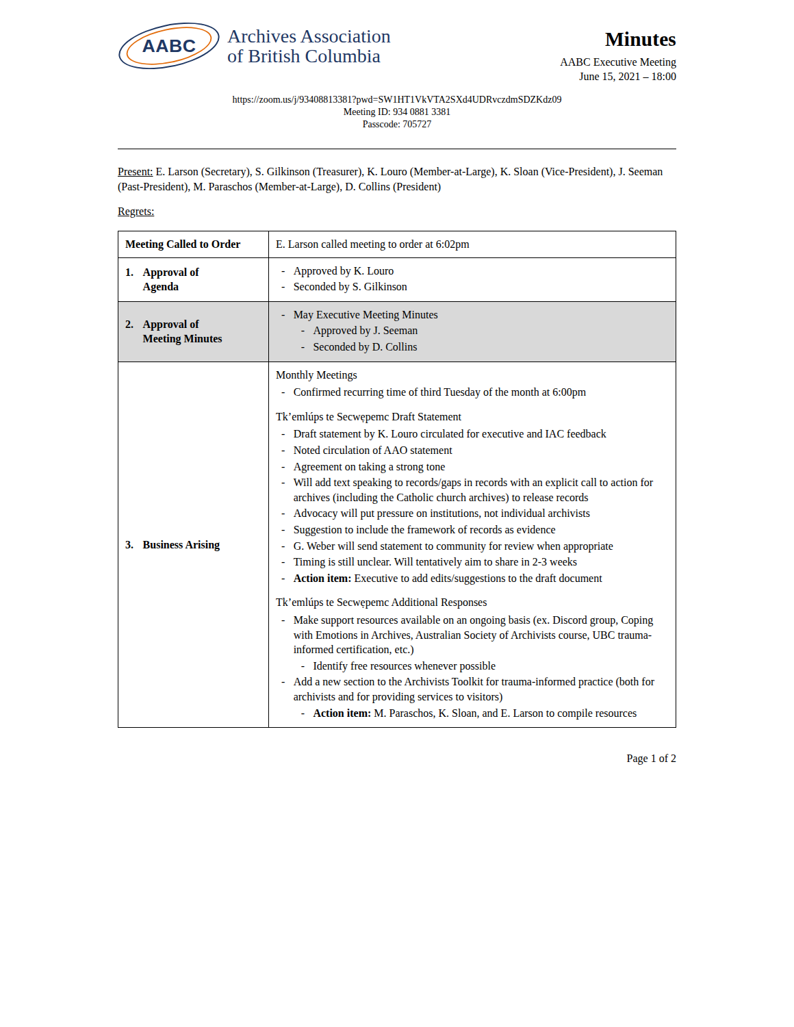AABC
Archives Association of British Columbia
Minutes
AABC Executive Meeting
June 15, 2021 – 18:00
https://zoom.us/j/93408813381?pwd=SW1HT1VkVTA2SXd4UDRvczdmSDZKdz09
Meeting ID: 934 0881 3381
Passcode: 705727
Present: E. Larson (Secretary), S. Gilkinson (Treasurer), K. Louro (Member-at-Large), K. Sloan (Vice-President), J. Seeman (Past-President), M. Paraschos (Member-at-Large), D. Collins (President)
Regrets:
| Meeting Called to Order | E. Larson called meeting to order at 6:02pm |
| 1. Approval of Agenda | Approved by K. Louro Seconded by S. Gilkinson |
| 2. Approval of Meeting Minutes | May Executive Meeting Minutes Approved by J. Seeman Seconded by D. Collins |
| 3. Business Arising | Monthly Meetings Confirmed recurring time of third Tuesday of the month at 6:00pm Tk’emlúps te Secwẹpemc Draft Statement Draft statement by K. Louro circulated for executive and IAC feedback Noted circulation of AAO statement Agreement on taking a strong tone Will add text speaking to records/gaps in records with an explicit call to action for archives (including the Catholic church archives) to release records Advocacy will put pressure on institutions, not individual archivists Suggestion to include the framework of records as evidence G. Weber will send statement to community for review when appropriate Timing is still unclear. Will tentatively aim to share in 2-3 weeks Action item: Executive to add edits/suggestions to the draft document Tk’emlúps te Secwẹpemc Additional Responses Make support resources available on an ongoing basis (ex. Discord group, Coping with Emotions in Archives, Australian Society of Archivists course, UBC trauma-informed certification, etc.) Identify free resources whenever possible Add a new section to the Archivists Toolkit for trauma-informed practice (both for archivists and for providing services to visitors) Action item: M. Paraschos, K. Sloan, and E. Larson to compile resources |
Page 1 of 2